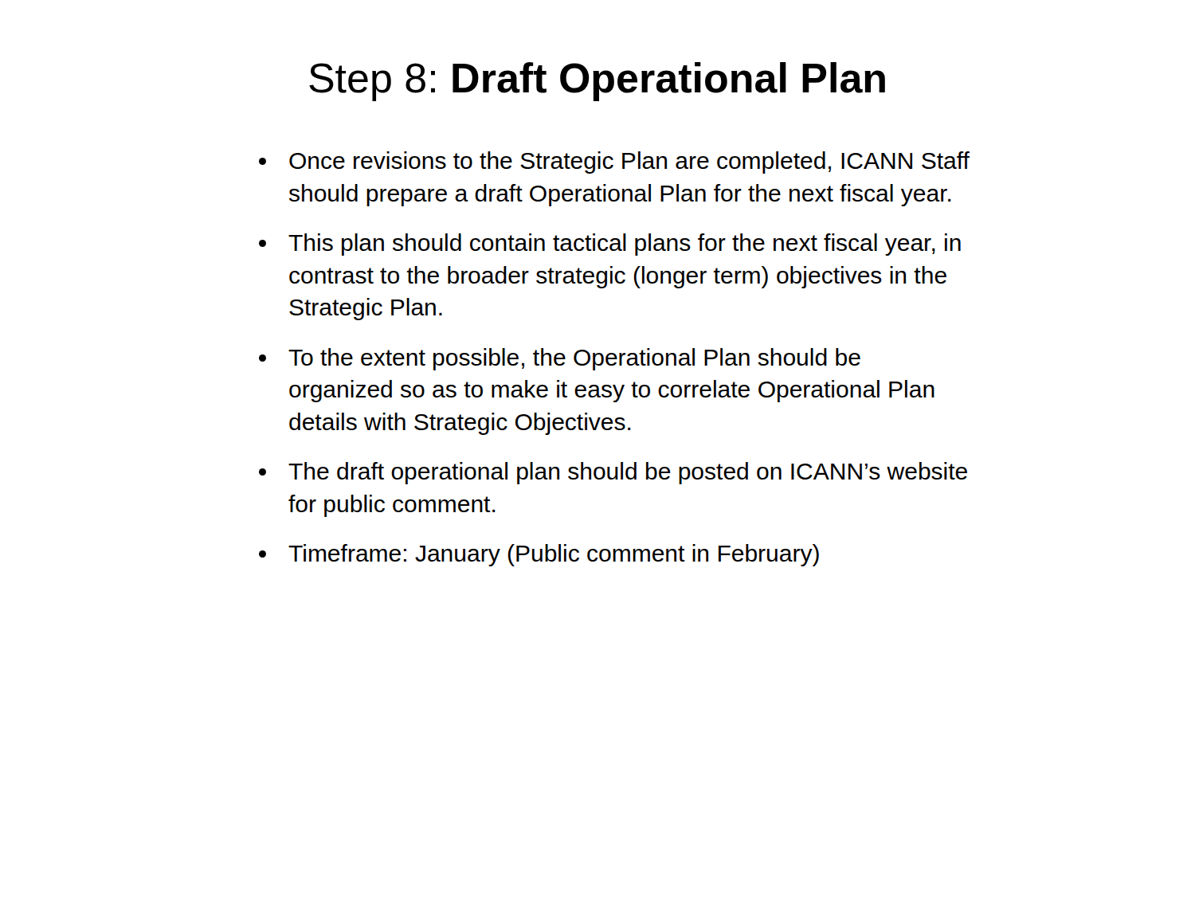Step 8: Draft Operational Plan
Once revisions to the Strategic Plan are completed, ICANN Staff should prepare a draft Operational Plan for the next fiscal year.
This plan should contain tactical plans for the next fiscal year, in contrast to the broader strategic (longer term) objectives in the Strategic Plan.
To the extent possible, the Operational Plan should be organized so as to make it easy to correlate Operational Plan details with Strategic Objectives.
The draft operational plan should be posted on ICANN’s website for public comment.
Timeframe: January (Public comment in February)